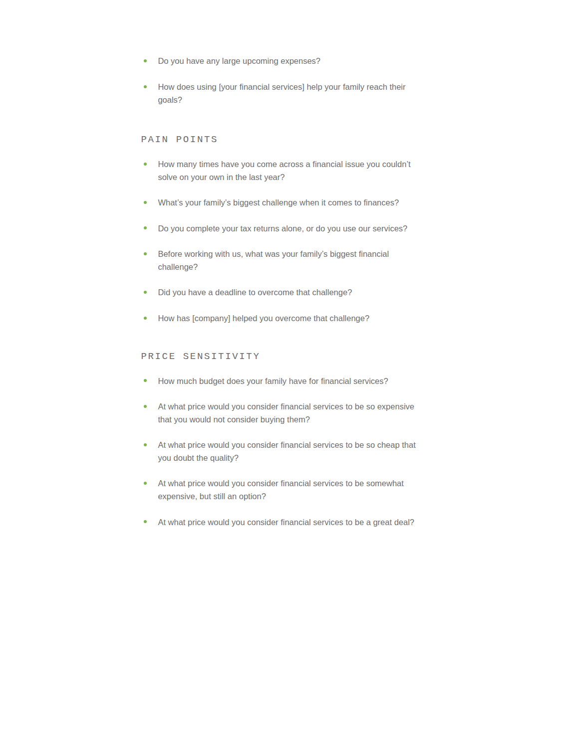Do you have any large upcoming expenses?
How does using [your financial services] help your family reach their goals?
Pain Points
How many times have you come across a financial issue you couldn’t solve on your own in the last year?
What’s your family’s biggest challenge when it comes to finances?
Do you complete your tax returns alone, or do you use our services?
Before working with us, what was your family’s biggest financial challenge?
Did you have a deadline to overcome that challenge?
How has [company] helped you overcome that challenge?
Price Sensitivity
How much budget does your family have for financial services?
At what price would you consider financial services to be so expensive that you would not consider buying them?
At what price would you consider financial services to be so cheap that you doubt the quality?
At what price would you consider financial services to be somewhat expensive, but still an option?
At what price would you consider financial services to be a great deal?